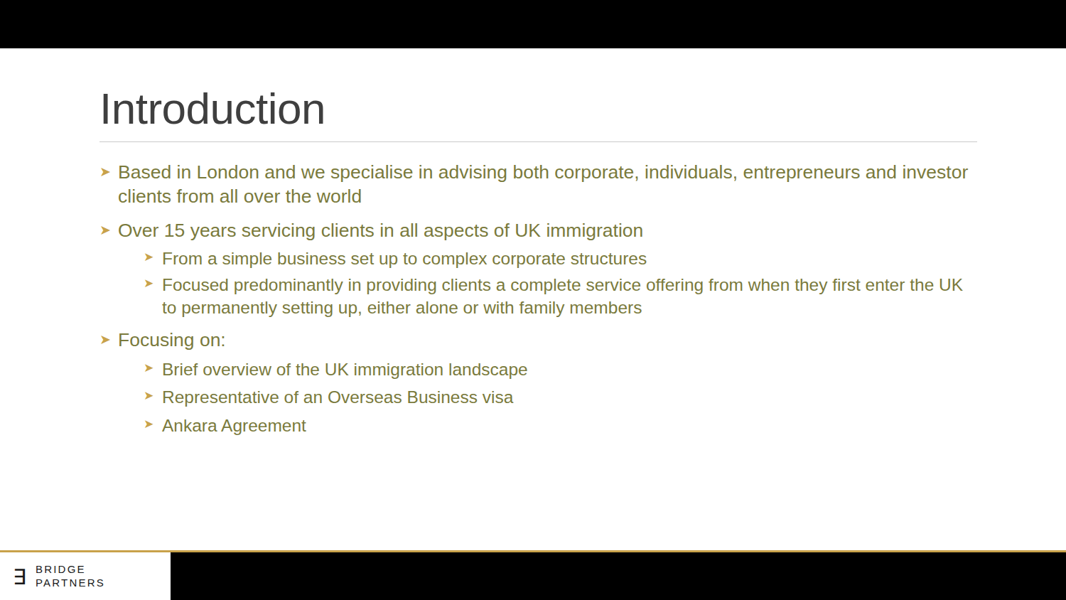Introduction
Based in London and we specialise in advising both corporate, individuals, entrepreneurs and investor clients from all over the world
Over 15 years servicing clients in all aspects of UK immigration
From a simple business set up to complex corporate structures
Focused predominantly in providing clients a complete service offering from when they first enter the UK to permanently setting up, either alone or with family members
Focusing on:
Brief overview of the UK immigration landscape
Representative of an Overseas Business visa
Ankara Agreement
∃
BRIDGE PARTNERS